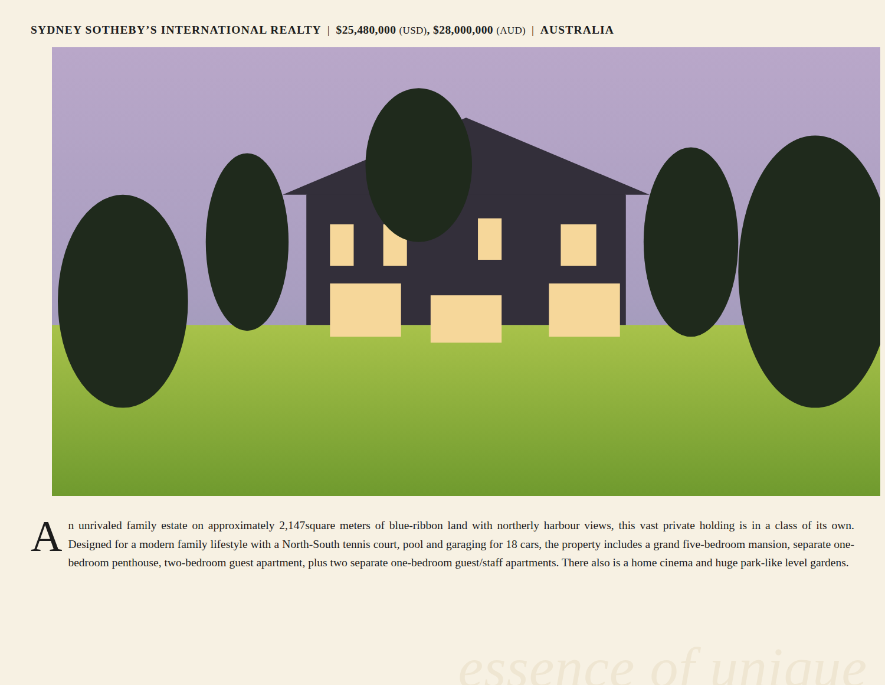Sydney Sotheby’s International Realty|$25,480,000 (USD), $28,000,000 (AUD)|Australia
An unrivaled family estate on approximately 2,147square meters of blue-ribbon land with northerly harbour views, this vast private holding is in a class of its own. Designed for a modern family lifestyle with a North-South tennis court, pool and garaging for 18 cars, the property includes a grand five-bedroom mansion, separate one-bedroom penthouse, two-bedroom guest apartment, plus two separate one-bedroom guest/staff apartments. There also is a home cinema and huge park-like level gardens.
essence of unique